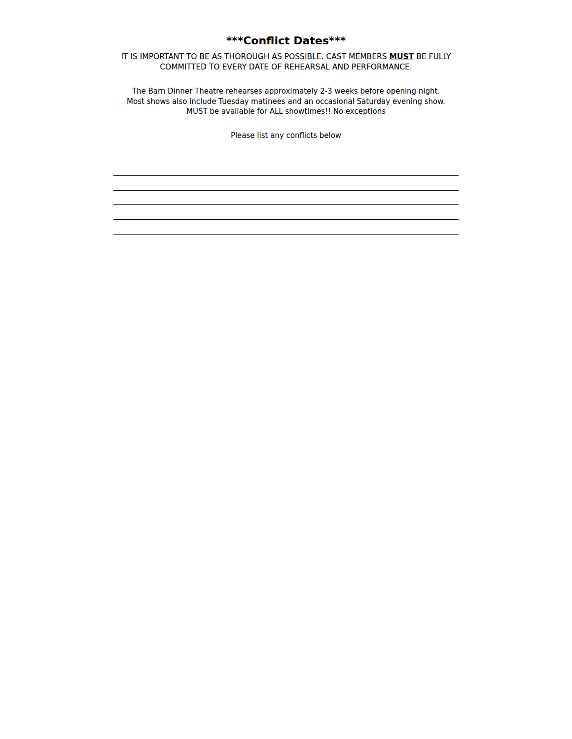***Conflict Dates***
IT IS IMPORTANT TO BE AS THOROUGH AS POSSIBLE. CAST MEMBERS MUST BE FULLY COMMITTED TO EVERY DATE OF REHEARSAL AND PERFORMANCE.
The Barn Dinner Theatre rehearses approximately 2-3 weeks before opening night.
Most shows also include Tuesday matinees and an occasional Saturday evening show.
MUST be available for ALL showtimes!! No exceptions
Please list any conflicts below